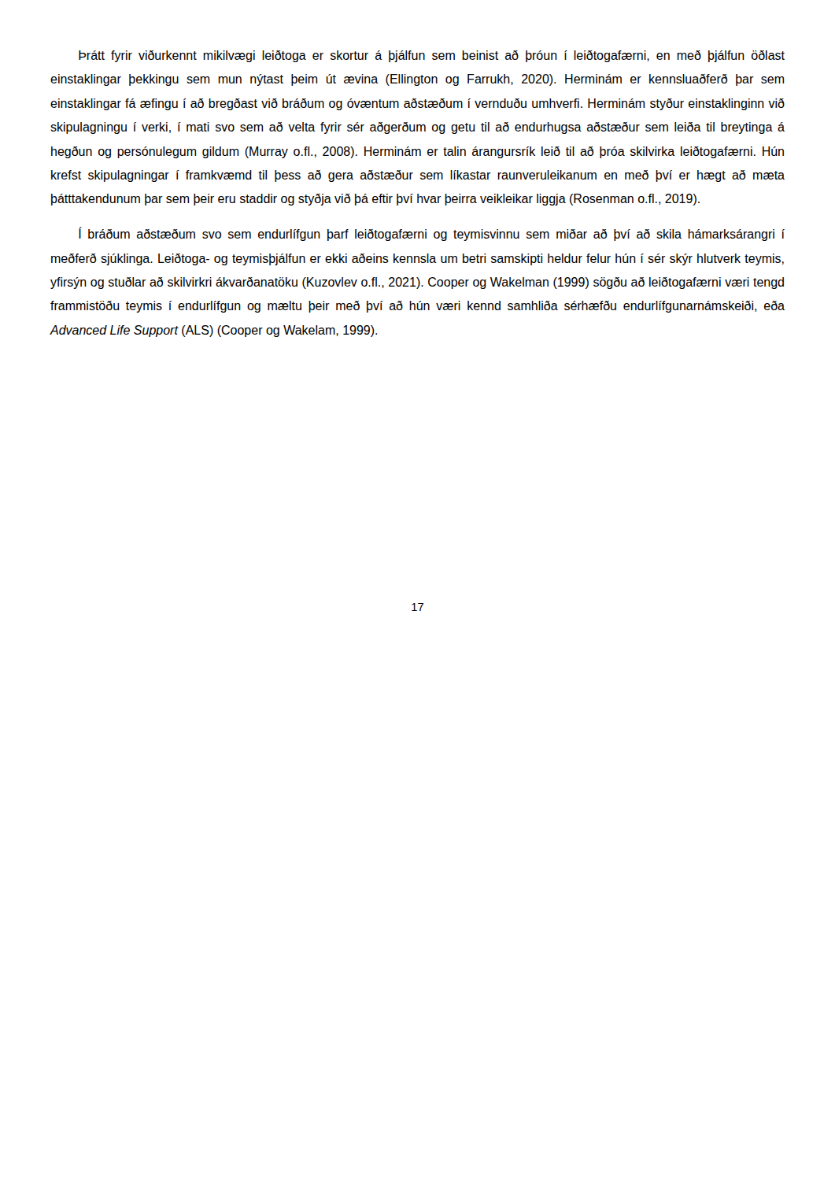Þrátt fyrir viðurkennt mikilvægi leiðtoga er skortur á þjálfun sem beinist að þróun í leiðtogafærni, en með þjálfun öðlast einstaklingar þekkingu sem mun nýtast þeim út ævina (Ellington og Farrukh, 2020). Herminám er kennsluaðferð þar sem einstaklingar fá æfingu í að bregðast við bráðum og óvæntum aðstæðum í vernduðu umhverfi. Herminám styður einstaklinginn við skipulagningu í verki, í mati svo sem að velta fyrir sér aðgerðum og getu til að endurhugsa aðstæður sem leiða til breytinga á hegðun og persónulegum gildum (Murray o.fl., 2008). Herminám er talin árangursrík leið til að þróa skilvirka leiðtogafærni. Hún krefst skipulagningar í framkvæmd til þess að gera aðstæður sem líkastar raunveruleikanum en með því er hægt að mæta þátttakendunum þar sem þeir eru staddir og styðja við þá eftir því hvar þeirra veikleikar liggja (Rosenman o.fl., 2019).
Í bráðum aðstæðum svo sem endurlífgun þarf leiðtogafærni og teymisvinnu sem miðar að því að skila hámarksárangri í meðferð sjúklinga. Leiðtoga- og teymisþjálfun er ekki aðeins kennsla um betri samskipti heldur felur hún í sér skýr hlutverk teymis, yfirsýn og stuðlar að skilvirkri ákvarðanatöku (Kuzovlev o.fl., 2021). Cooper og Wakelman (1999) sögðu að leiðtogafærni væri tengd frammistöðu teymis í endurlífgun og mæltu þeir með því að hún væri kennd samhliða sérhæfðu endurlífgunarnámskeiði, eða Advanced Life Support (ALS) (Cooper og Wakelam, 1999).
17